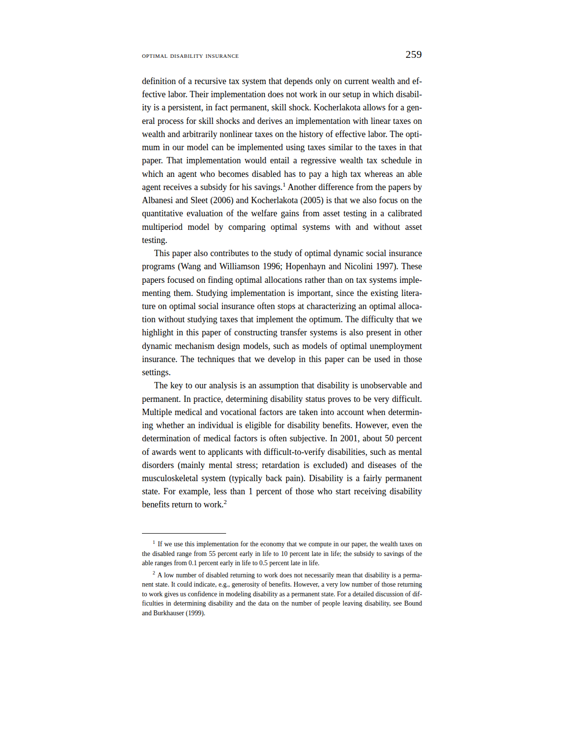optimal disability insurance 259
definition of a recursive tax system that depends only on current wealth and effective labor. Their implementation does not work in our setup in which disability is a persistent, in fact permanent, skill shock. Kocherlakota allows for a general process for skill shocks and derives an implementation with linear taxes on wealth and arbitrarily nonlinear taxes on the history of effective labor. The optimum in our model can be implemented using taxes similar to the taxes in that paper. That implementation would entail a regressive wealth tax schedule in which an agent who becomes disabled has to pay a high tax whereas an able agent receives a subsidy for his savings.1 Another difference from the papers by Albanesi and Sleet (2006) and Kocherlakota (2005) is that we also focus on the quantitative evaluation of the welfare gains from asset testing in a calibrated multiperiod model by comparing optimal systems with and without asset testing.
This paper also contributes to the study of optimal dynamic social insurance programs (Wang and Williamson 1996; Hopenhayn and Nicolini 1997). These papers focused on finding optimal allocations rather than on tax systems implementing them. Studying implementation is important, since the existing literature on optimal social insurance often stops at characterizing an optimal allocation without studying taxes that implement the optimum. The difficulty that we highlight in this paper of constructing transfer systems is also present in other dynamic mechanism design models, such as models of optimal unemployment insurance. The techniques that we develop in this paper can be used in those settings.
The key to our analysis is an assumption that disability is unobservable and permanent. In practice, determining disability status proves to be very difficult. Multiple medical and vocational factors are taken into account when determining whether an individual is eligible for disability benefits. However, even the determination of medical factors is often subjective. In 2001, about 50 percent of awards went to applicants with difficult-to-verify disabilities, such as mental disorders (mainly mental stress; retardation is excluded) and diseases of the musculoskeletal system (typically back pain). Disability is a fairly permanent state. For example, less than 1 percent of those who start receiving disability benefits return to work.2
1 If we use this implementation for the economy that we compute in our paper, the wealth taxes on the disabled range from 55 percent early in life to 10 percent late in life; the subsidy to savings of the able ranges from 0.1 percent early in life to 0.5 percent late in life.
2 A low number of disabled returning to work does not necessarily mean that disability is a permanent state. It could indicate, e.g., generosity of benefits. However, a very low number of those returning to work gives us confidence in modeling disability as a permanent state. For a detailed discussion of difficulties in determining disability and the data on the number of people leaving disability, see Bound and Burkhauser (1999).